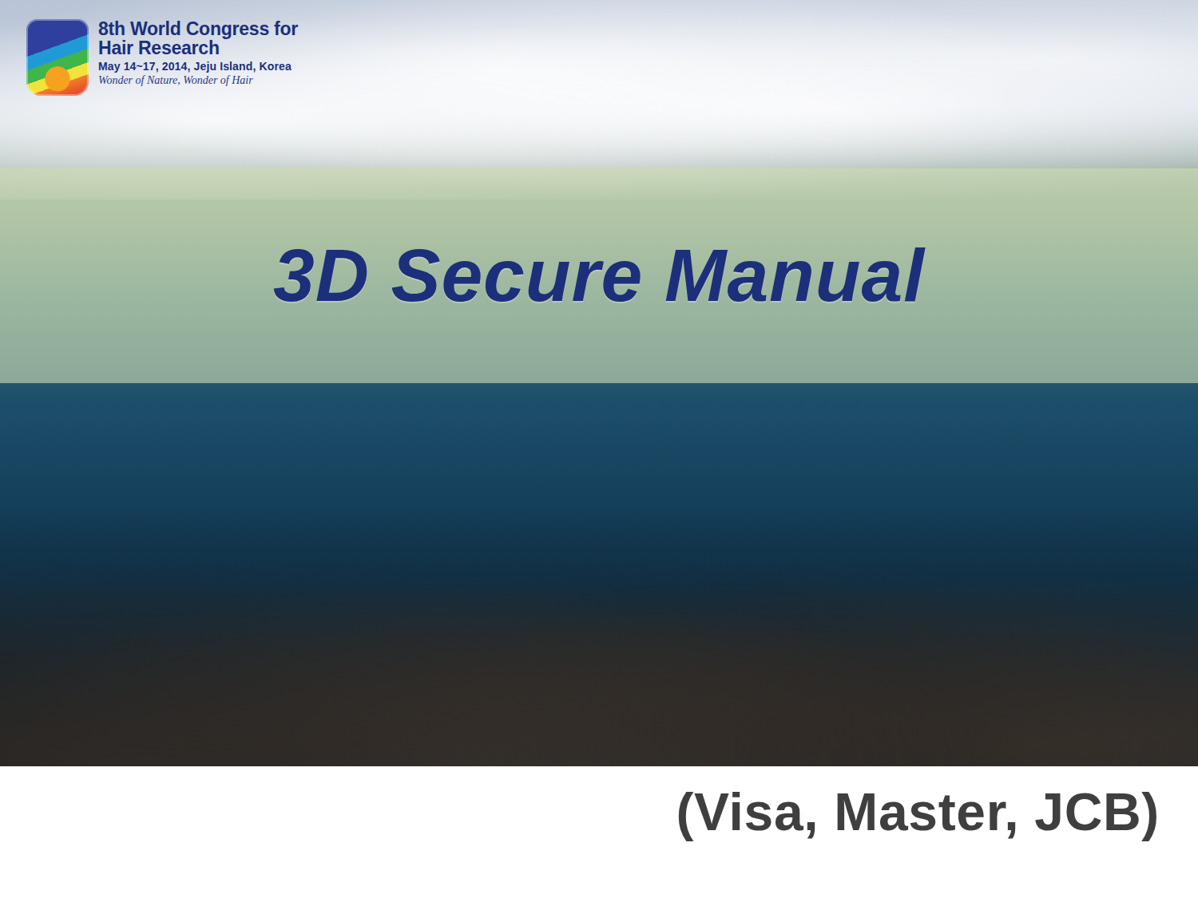8th World Congress for
Hair Research
May 14~17, 2014, Jeju Island, Korea
Wonder of Nature, Wonder of Hair
3D Secure Manual
(Visa, Master, JCB)